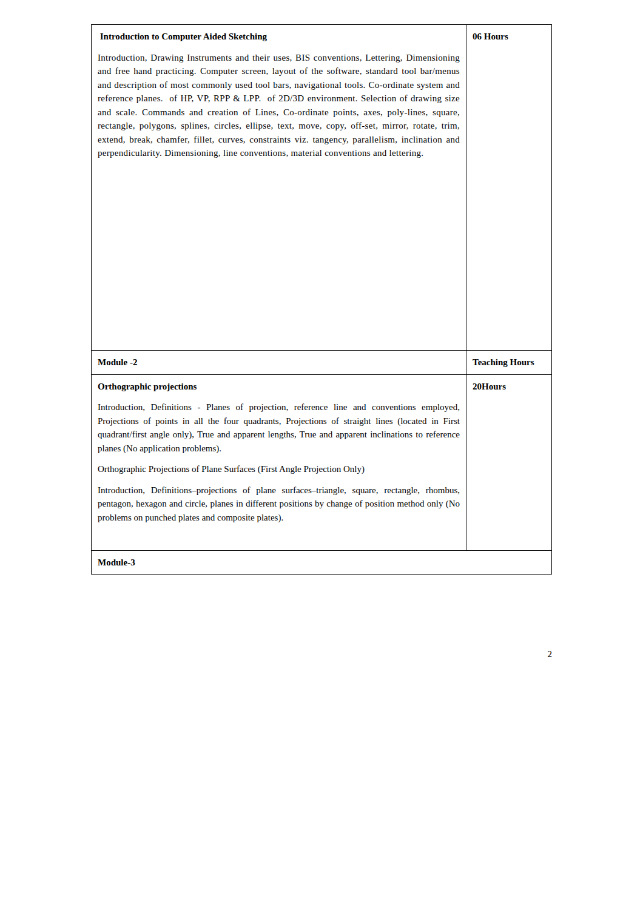| Introduction to Computer Aided Sketching Introduction, Drawing Instruments and their uses, BIS conventions, Lettering, Dimensioning and free hand practicing. Computer screen, layout of the software, standard tool bar/menus and description of most commonly used tool bars, navigational tools. Co-ordinate system and reference planes. of HP, VP, RPP & LPP. of 2D/3D environment. Selection of drawing size and scale. Commands and creation of Lines, Co-ordinate points, axes, poly-lines, square, rectangle, polygons, splines, circles, ellipse, text, move, copy, off-set, mirror, rotate, trim, extend, break, chamfer, fillet, curves, constraints viz. tangency, parallelism, inclination and perpendicularity. Dimensioning, line conventions, material conventions and lettering. | 06 Hours |
| Module -2 | Teaching Hours |
| Orthographic projections Introduction, Definitions - Planes of projection, reference line and conventions employed, Projections of points in all the four quadrants, Projections of straight lines (located in First quadrant/first angle only), True and apparent lengths, True and apparent inclinations to reference planes (No application problems). Orthographic Projections of Plane Surfaces (First Angle Projection Only) Introduction, Definitions–projections of plane surfaces–triangle, square, rectangle, rhombus, pentagon, hexagon and circle, planes in different positions by change of position method only (No problems on punched plates and composite plates). | 20Hours |
| Module-3 |
2